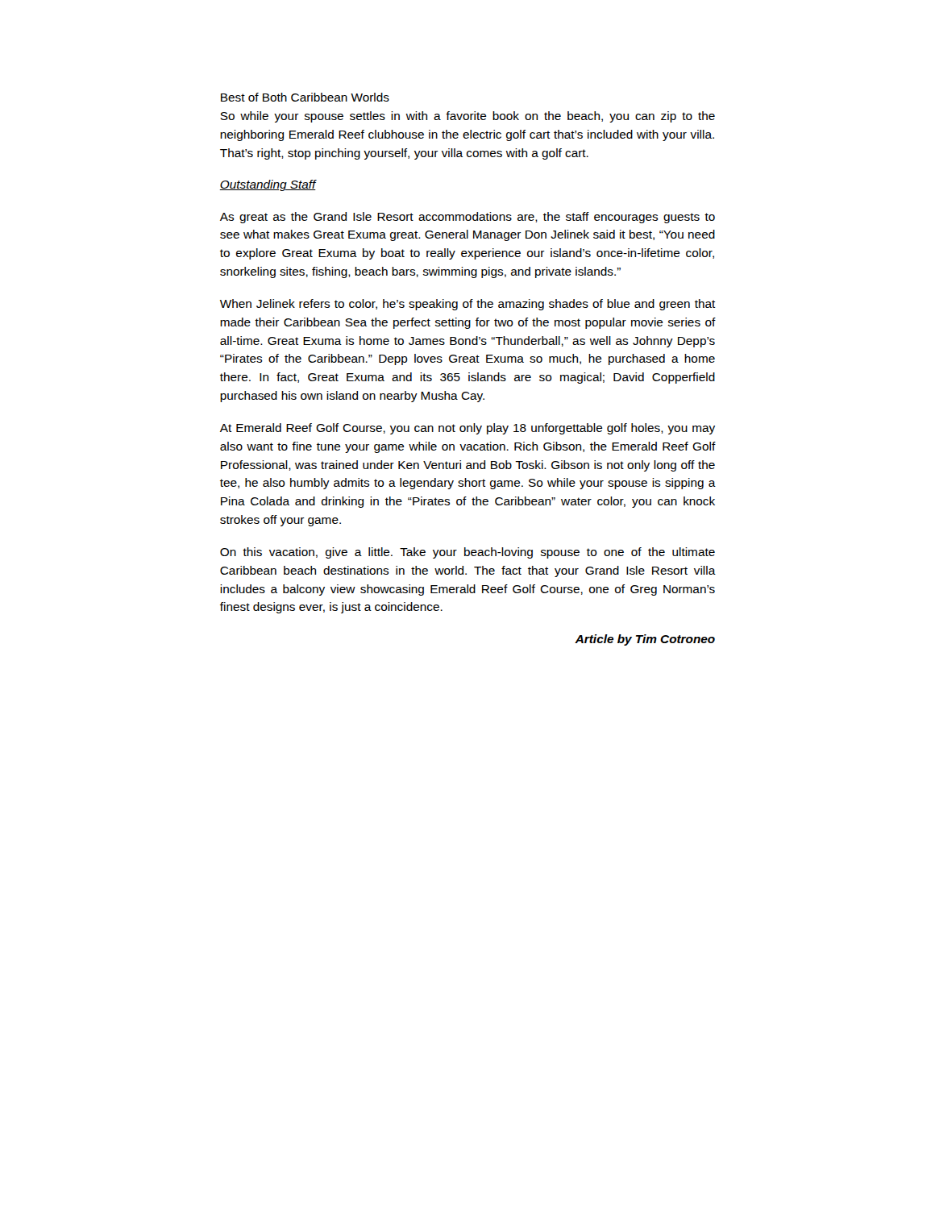Best of Both Caribbean Worlds
So while your spouse settles in with a favorite book on the beach, you can zip to the neighboring Emerald Reef clubhouse in the electric golf cart that’s included with your villa. That’s right, stop pinching yourself, your villa comes with a golf cart.
Outstanding Staff
As great as the Grand Isle Resort accommodations are, the staff encourages guests to see what makes Great Exuma great. General Manager Don Jelinek said it best, “You need to explore Great Exuma by boat to really experience our island’s once-in-lifetime color, snorkeling sites, fishing, beach bars, swimming pigs, and private islands.”
When Jelinek refers to color, he’s speaking of the amazing shades of blue and green that made their Caribbean Sea the perfect setting for two of the most popular movie series of all-time. Great Exuma is home to James Bond’s “Thunderball,” as well as Johnny Depp’s “Pirates of the Caribbean.” Depp loves Great Exuma so much, he purchased a home there. In fact, Great Exuma and its 365 islands are so magical; David Copperfield purchased his own island on nearby Musha Cay.
At Emerald Reef Golf Course, you can not only play 18 unforgettable golf holes, you may also want to fine tune your game while on vacation. Rich Gibson, the Emerald Reef Golf Professional, was trained under Ken Venturi and Bob Toski. Gibson is not only long off the tee, he also humbly admits to a legendary short game. So while your spouse is sipping a Pina Colada and drinking in the “Pirates of the Caribbean” water color, you can knock strokes off your game.
On this vacation, give a little. Take your beach-loving spouse to one of the ultimate Caribbean beach destinations in the world. The fact that your Grand Isle Resort villa includes a balcony view showcasing Emerald Reef Golf Course, one of Greg Norman’s finest designs ever, is just a coincidence.
Article by Tim Cotroneo